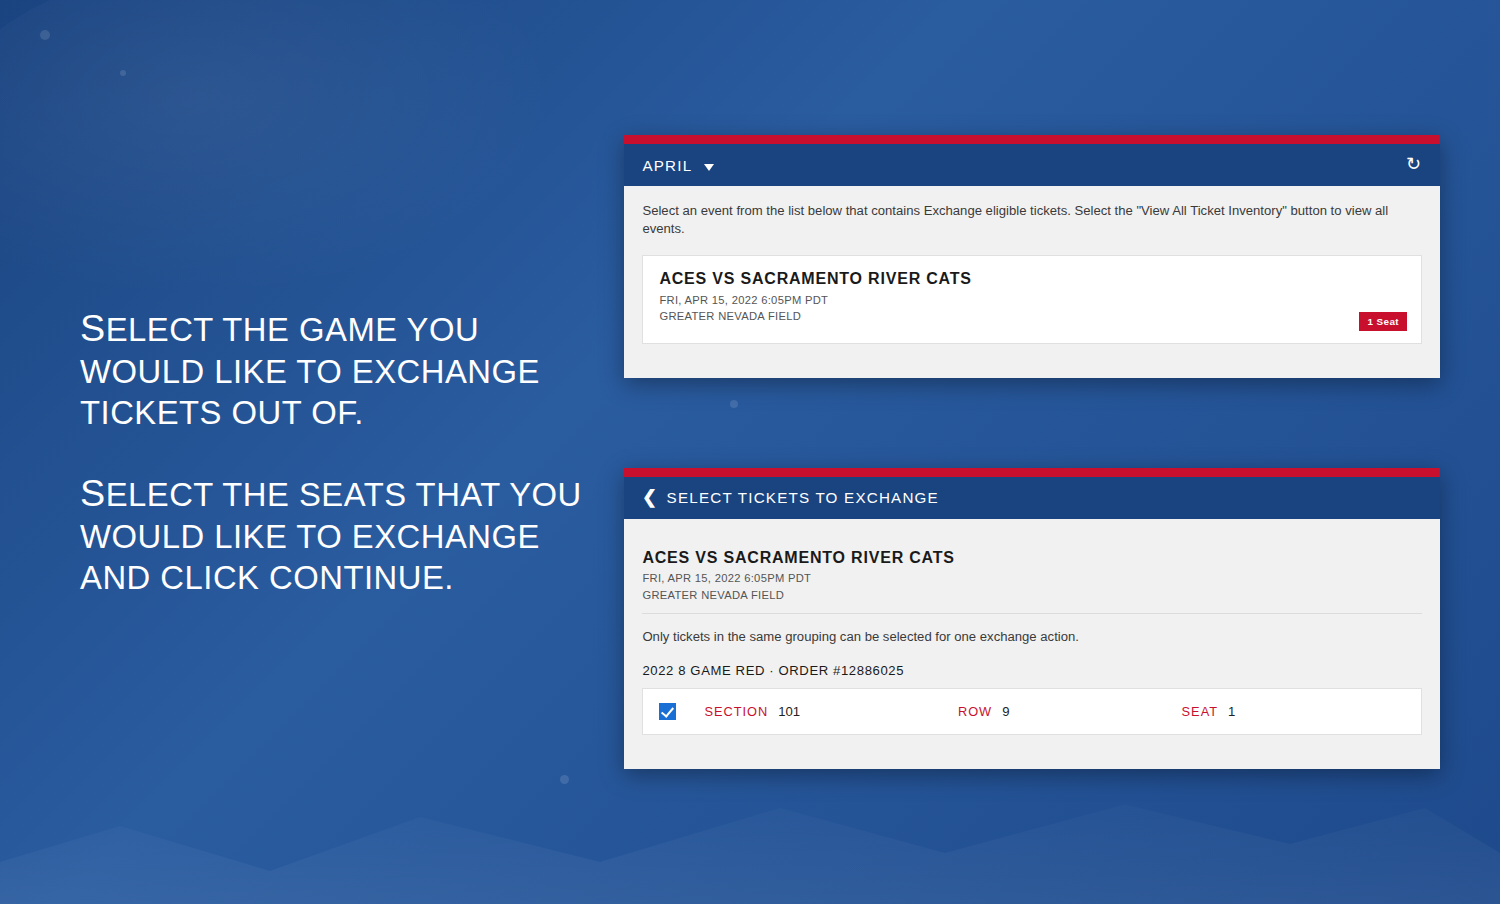Select the game you would like to exchange tickets out of.
Select the seats that you would like to exchange and click Continue.
April ↻
Select an event from the list below that contains Exchange eligible tickets. Select the "View All Ticket Inventory" button to view all events.
Aces vs Sacramento River Cats
FRI, APR 15, 2022 6:05PM PDT
GREATER NEVADA FIELD
1 Seat
❮ Select Tickets to Exchange
Aces vs Sacramento River Cats
FRI, APR 15, 2022 6:05PM PDT
GREATER NEVADA FIELD
Only tickets in the same grouping can be selected for one exchange action.
2022 8 Game Red · Order #12886025
Section 101 Row 9 Seat 1